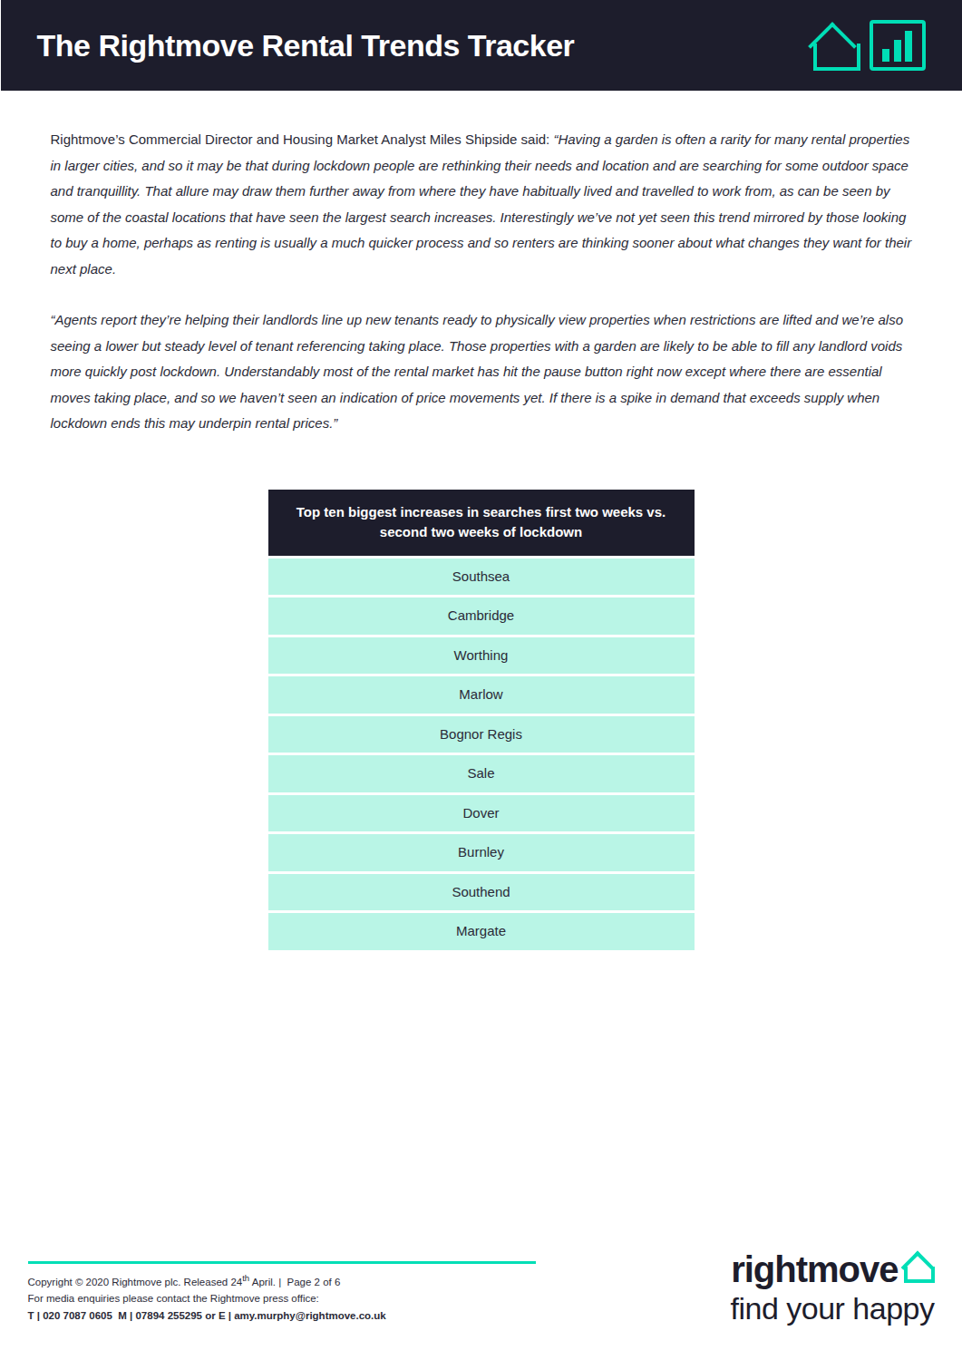The Rightmove Rental Trends Tracker
Rightmove’s Commercial Director and Housing Market Analyst Miles Shipside said: “Having a garden is often a rarity for many rental properties in larger cities, and so it may be that during lockdown people are rethinking their needs and location and are searching for some outdoor space and tranquillity. That allure may draw them further away from where they have habitually lived and travelled to work from, as can be seen by some of the coastal locations that have seen the largest search increases. Interestingly we’ve not yet seen this trend mirrored by those looking to buy a home, perhaps as renting is usually a much quicker process and so renters are thinking sooner about what changes they want for their next place.
“Agents report they’re helping their landlords line up new tenants ready to physically view properties when restrictions are lifted and we’re also seeing a lower but steady level of tenant referencing taking place. Those properties with a garden are likely to be able to fill any landlord voids more quickly post lockdown. Understandably most of the rental market has hit the pause button right now except where there are essential moves taking place, and so we haven’t seen an indication of price movements yet. If there is a spike in demand that exceeds supply when lockdown ends this may underpin rental prices.”
| Top ten biggest increases in searches first two weeks vs. second two weeks of lockdown |
| --- |
| Southsea |
| Cambridge |
| Worthing |
| Marlow |
| Bognor Regis |
| Sale |
| Dover |
| Burnley |
| Southend |
| Margate |
Copyright © 2020 Rightmove plc. Released 24th April. | Page 2 of 6
For media enquiries please contact the Rightmove press office:
T | 020 7087 0605 M | 07894 255295 or E | amy.murphy@rightmove.co.uk
rightmove
find your happy